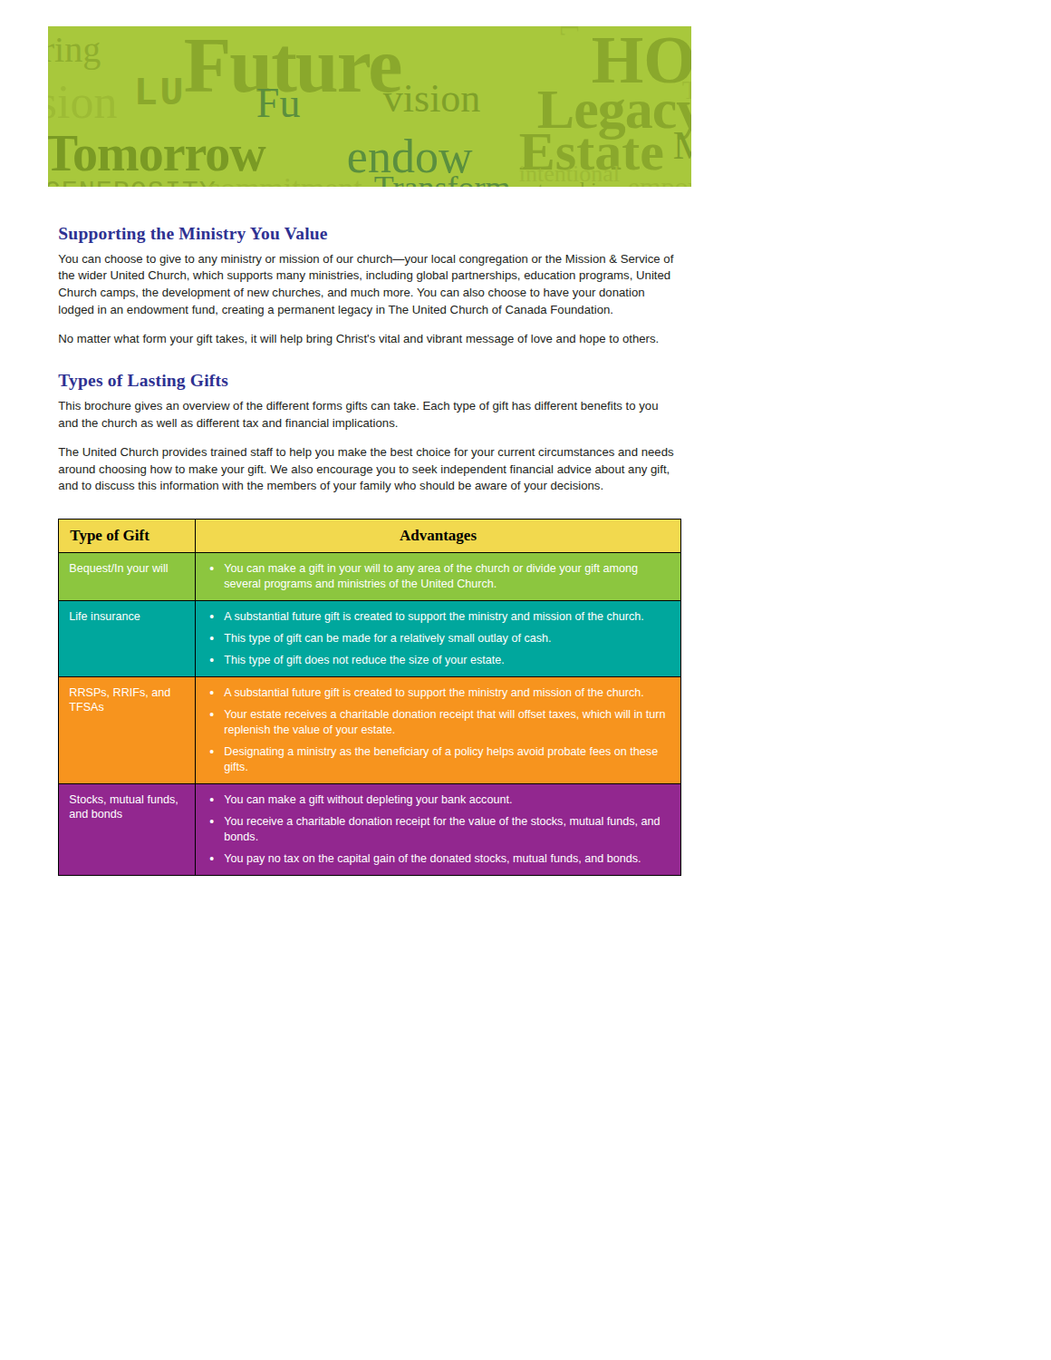ring Future Trans HO sion LU Fu vision Legacy Trans Tomorrow endow Estate intentional MINIST GENEROSITY commitment Transform partnership empower GOD'S MISSION, OUR GIFTS
Supporting the Ministry You Value
You can choose to give to any ministry or mission of our church—your local congregation or the Mission & Service of the wider United Church, which supports many ministries, including global partnerships, education programs, United Church camps, the development of new churches, and much more. You can also choose to have your donation lodged in an endowment fund, creating a permanent legacy in The United Church of Canada Foundation.
No matter what form your gift takes, it will help bring Christ's vital and vibrant message of love and hope to others.
Types of Lasting Gifts
This brochure gives an overview of the different forms gifts can take. Each type of gift has different benefits to you and the church as well as different tax and financial implications.
The United Church provides trained staff to help you make the best choice for your current circumstances and needs around choosing how to make your gift. We also encourage you to seek independent financial advice about any gift, and to discuss this information with the members of your family who should be aware of your decisions.
| Type of Gift | Advantages |
| --- | --- |
| Bequest/In your will | You can make a gift in your will to any area of the church or divide your gift among several programs and ministries of the United Church. |
| Life insurance | A substantial future gift is created to support the ministry and mission of the church. This type of gift can be made for a relatively small outlay of cash. This type of gift does not reduce the size of your estate. |
| RRSPs, RRIFs, and TFSAs | A substantial future gift is created to support the ministry and mission of the church. Your estate receives a charitable donation receipt that will offset taxes, which will in turn replenish the value of your estate. Designating a ministry as the beneficiary of a policy helps avoid probate fees on these gifts. |
| Stocks, mutual funds, and bonds | You can make a gift without depleting your bank account. You receive a charitable donation receipt for the value of the stocks, mutual funds, and bonds. You pay no tax on the capital gain of the donated stocks, mutual funds, and bonds. |